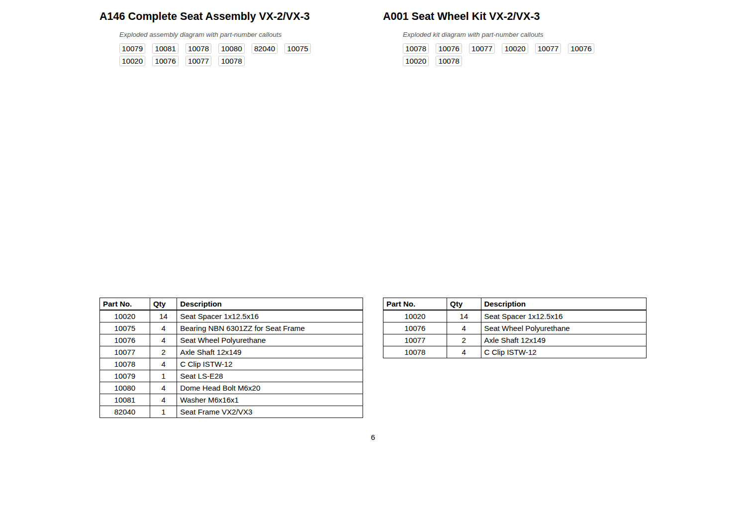A146 Complete Seat Assembly VX-2/VX-3
Exploded assembly diagram with part-number callouts
10079
10081
10078
10080
82040
10075
10020
10076
10077
10078
A146 Complete Seat Assembly VX-2/VX-3 parts list
| Part No. | Qty | Description |
| --- | --- | --- |
| 10020 | 14 | Seat Spacer 1x12.5x16 |
| 10075 | 4 | Bearing NBN 6301ZZ for Seat Frame |
| 10076 | 4 | Seat Wheel Polyurethane |
| 10077 | 2 | Axle Shaft 12x149 |
| 10078 | 4 | C Clip ISTW-12 |
| 10079 | 1 | Seat LS-E28 |
| 10080 | 4 | Dome Head Bolt M6x20 |
| 10081 | 4 | Washer M6x16x1 |
| 82040 | 1 | Seat Frame VX2/VX3 |
A001 Seat Wheel Kit VX-2/VX-3
Exploded kit diagram with part-number callouts
10078
10076
10077
10020
10077
10076
10020
10078
A001 Seat Wheel Kit VX-2/VX-3 parts list
| Part No. | Qty | Description |
| --- | --- | --- |
| 10020 | 14 | Seat Spacer 1x12.5x16 |
| 10076 | 4 | Seat Wheel Polyurethane |
| 10077 | 2 | Axle Shaft 12x149 |
| 10078 | 4 | C Clip ISTW-12 |
6